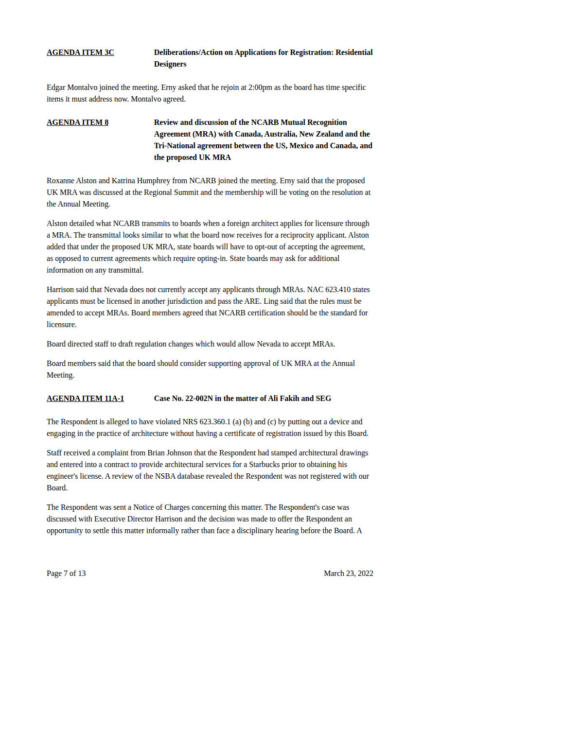AGENDA ITEM 3C
Deliberations/Action on Applications for Registration: Residential Designers
Edgar Montalvo joined the meeting. Erny asked that he rejoin at 2:00pm as the board has time specific items it must address now. Montalvo agreed.
AGENDA ITEM 8
Review and discussion of the NCARB Mutual Recognition Agreement (MRA) with Canada, Australia, New Zealand and the Tri-National agreement between the US, Mexico and Canada, and the proposed UK MRA
Roxanne Alston and Katrina Humphrey from NCARB joined the meeting. Erny said that the proposed UK MRA was discussed at the Regional Summit and the membership will be voting on the resolution at the Annual Meeting.
Alston detailed what NCARB transmits to boards when a foreign architect applies for licensure through a MRA. The transmittal looks similar to what the board now receives for a reciprocity applicant. Alston added that under the proposed UK MRA, state boards will have to opt-out of accepting the agreement, as opposed to current agreements which require opting-in. State boards may ask for additional information on any transmittal.
Harrison said that Nevada does not currently accept any applicants through MRAs. NAC 623.410 states applicants must be licensed in another jurisdiction and pass the ARE. Ling said that the rules must be amended to accept MRAs. Board members agreed that NCARB certification should be the standard for licensure.
Board directed staff to draft regulation changes which would allow Nevada to accept MRAs.
Board members said that the board should consider supporting approval of UK MRA at the Annual Meeting.
AGENDA ITEM 11A-1
Case No. 22-002N in the matter of Ali Fakih and SEG
The Respondent is alleged to have violated NRS 623.360.1 (a) (b) and (c) by putting out a device and engaging in the practice of architecture without having a certificate of registration issued by this Board.
Staff received a complaint from Brian Johnson that the Respondent had stamped architectural drawings and entered into a contract to provide architectural services for a Starbucks prior to obtaining his engineer's license. A review of the NSBA database revealed the Respondent was not registered with our Board.
The Respondent was sent a Notice of Charges concerning this matter. The Respondent's case was discussed with Executive Director Harrison and the decision was made to offer the Respondent an opportunity to settle this matter informally rather than face a disciplinary hearing before the Board. A
Page 7 of 13 March 23, 2022